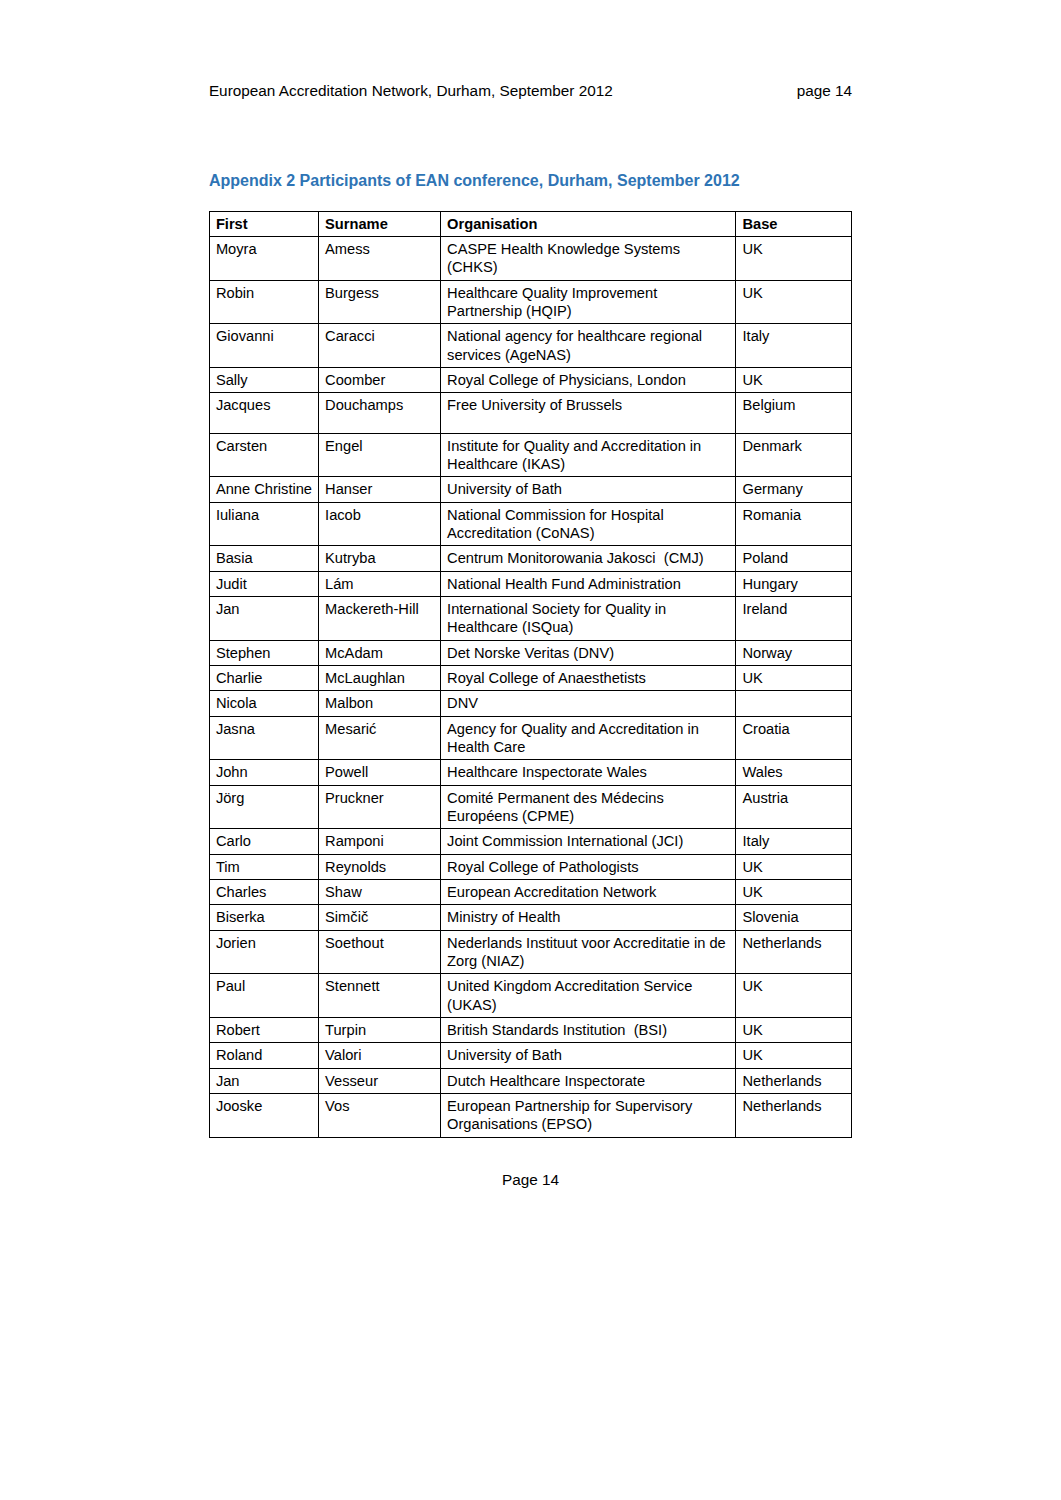European Accreditation Network, Durham, September 2012 page 14
Appendix 2 Participants of EAN conference, Durham, September 2012
| First | Surname | Organisation | Base |
| --- | --- | --- | --- |
| Moyra | Amess | CASPE Health Knowledge Systems (CHKS) | UK |
| Robin | Burgess | Healthcare Quality Improvement Partnership (HQIP) | UK |
| Giovanni | Caracci | National agency for healthcare regional services (AgeNAS) | Italy |
| Sally | Coomber | Royal College of Physicians, London | UK |
| Jacques | Douchamps | Free University of Brussels | Belgium |
| Carsten | Engel | Institute for Quality and Accreditation in Healthcare (IKAS) | Denmark |
| Anne Christine | Hanser | University of Bath | Germany |
| Iuliana | Iacob | National Commission for Hospital Accreditation (CoNAS) | Romania |
| Basia | Kutryba | Centrum Monitorowania Jakosci (CMJ) | Poland |
| Judit | Lám | National Health Fund Administration | Hungary |
| Jan | Mackereth-Hill | International Society for Quality in Healthcare (ISQua) | Ireland |
| Stephen | McAdam | Det Norske Veritas (DNV) | Norway |
| Charlie | McLaughlan | Royal College of Anaesthetists | UK |
| Nicola | Malbon | DNV | |
| Jasna | Mesarić | Agency for Quality and Accreditation in Health Care | Croatia |
| John | Powell | Healthcare Inspectorate Wales | Wales |
| Jörg | Pruckner | Comité Permanent des Médecins Européens (CPME) | Austria |
| Carlo | Ramponi | Joint Commission International (JCI) | Italy |
| Tim | Reynolds | Royal College of Pathologists | UK |
| Charles | Shaw | European Accreditation Network | UK |
| Biserka | Simčič | Ministry of Health | Slovenia |
| Jorien | Soethout | Nederlands Instituut voor Accreditatie in de Zorg (NIAZ) | Netherlands |
| Paul | Stennett | United Kingdom Accreditation Service (UKAS) | UK |
| Robert | Turpin | British Standards Institution (BSI) | UK |
| Roland | Valori | University of Bath | UK |
| Jan | Vesseur | Dutch Healthcare Inspectorate | Netherlands |
| Jooske | Vos | European Partnership for Supervisory Organisations (EPSO) | Netherlands |
Page 14